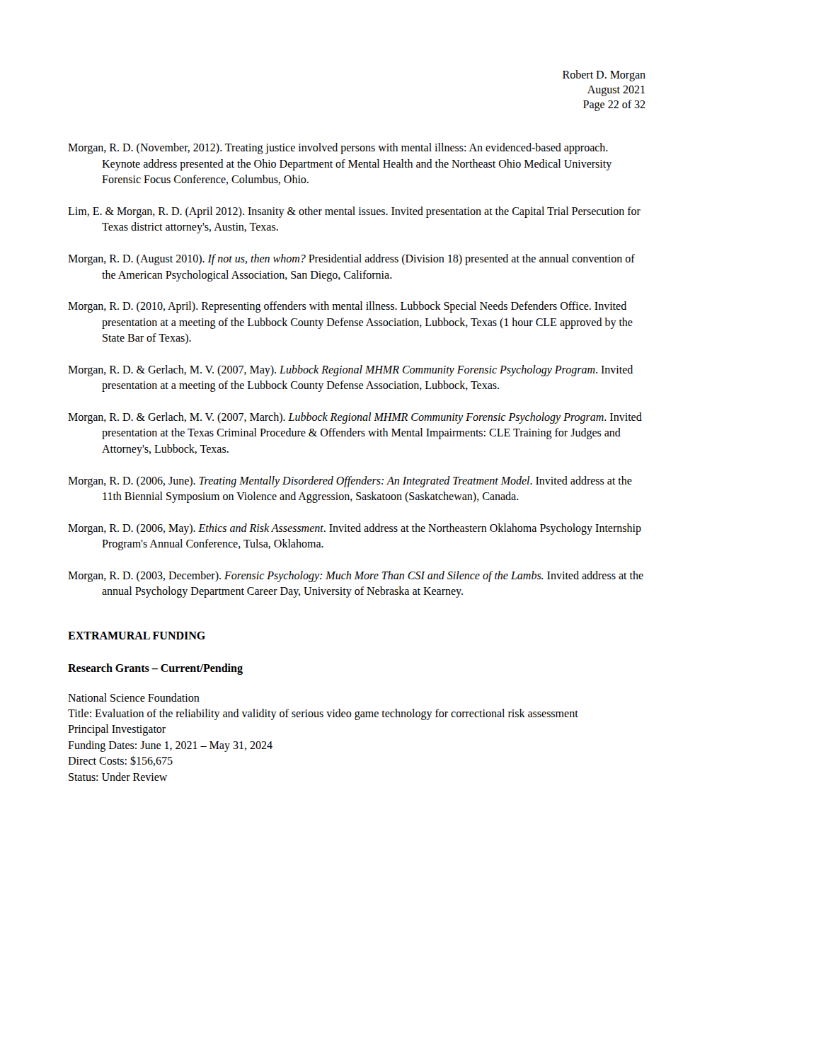Robert D. Morgan
August 2021
Page 22 of 32
Morgan, R. D. (November, 2012). Treating justice involved persons with mental illness: An evidenced-based approach. Keynote address presented at the Ohio Department of Mental Health and the Northeast Ohio Medical University Forensic Focus Conference, Columbus, Ohio.
Lim, E. & Morgan, R. D. (April 2012). Insanity & other mental issues. Invited presentation at the Capital Trial Persecution for Texas district attorney's, Austin, Texas.
Morgan, R. D. (August 2010). If not us, then whom? Presidential address (Division 18) presented at the annual convention of the American Psychological Association, San Diego, California.
Morgan, R. D. (2010, April). Representing offenders with mental illness. Lubbock Special Needs Defenders Office. Invited presentation at a meeting of the Lubbock County Defense Association, Lubbock, Texas (1 hour CLE approved by the State Bar of Texas).
Morgan, R. D. & Gerlach, M. V. (2007, May). Lubbock Regional MHMR Community Forensic Psychology Program. Invited presentation at a meeting of the Lubbock County Defense Association, Lubbock, Texas.
Morgan, R. D. & Gerlach, M. V. (2007, March). Lubbock Regional MHMR Community Forensic Psychology Program. Invited presentation at the Texas Criminal Procedure & Offenders with Mental Impairments: CLE Training for Judges and Attorney's, Lubbock, Texas.
Morgan, R. D. (2006, June). Treating Mentally Disordered Offenders: An Integrated Treatment Model. Invited address at the 11th Biennial Symposium on Violence and Aggression, Saskatoon (Saskatchewan), Canada.
Morgan, R. D. (2006, May). Ethics and Risk Assessment. Invited address at the Northeastern Oklahoma Psychology Internship Program's Annual Conference, Tulsa, Oklahoma.
Morgan, R. D. (2003, December). Forensic Psychology: Much More Than CSI and Silence of the Lambs. Invited address at the annual Psychology Department Career Day, University of Nebraska at Kearney.
Extramural Funding
Research Grants – Current/Pending
National Science Foundation
Title: Evaluation of the reliability and validity of serious video game technology for correctional risk assessment
Principal Investigator
Funding Dates: June 1, 2021 – May 31, 2024
Direct Costs: $156,675
Status: Under Review